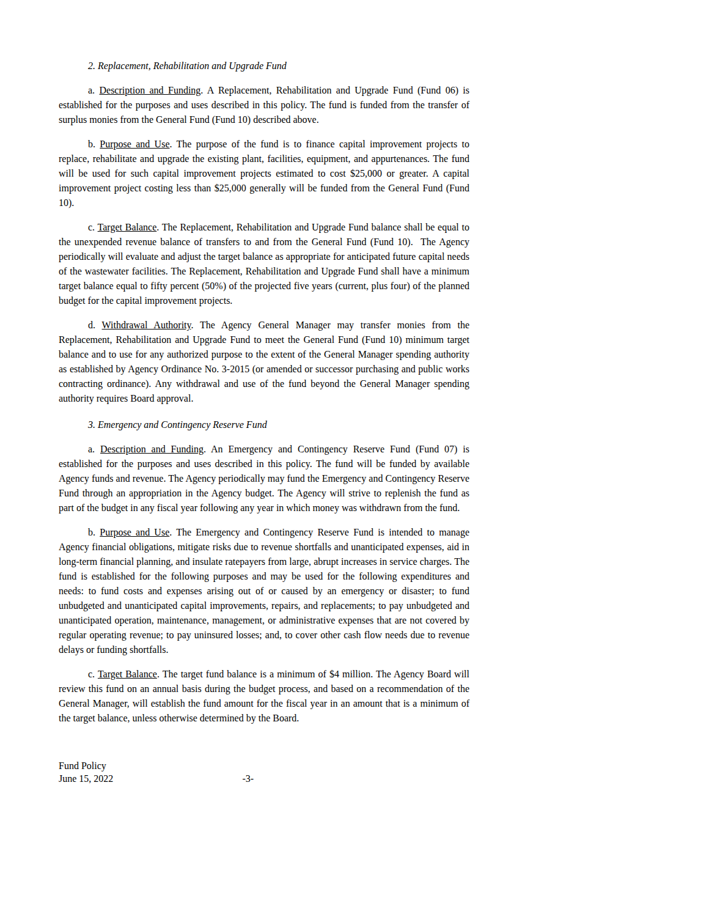2. Replacement, Rehabilitation and Upgrade Fund
a. Description and Funding. A Replacement, Rehabilitation and Upgrade Fund (Fund 06) is established for the purposes and uses described in this policy. The fund is funded from the transfer of surplus monies from the General Fund (Fund 10) described above.
b. Purpose and Use. The purpose of the fund is to finance capital improvement projects to replace, rehabilitate and upgrade the existing plant, facilities, equipment, and appurtenances. The fund will be used for such capital improvement projects estimated to cost $25,000 or greater. A capital improvement project costing less than $25,000 generally will be funded from the General Fund (Fund 10).
c. Target Balance. The Replacement, Rehabilitation and Upgrade Fund balance shall be equal to the unexpended revenue balance of transfers to and from the General Fund (Fund 10). The Agency periodically will evaluate and adjust the target balance as appropriate for anticipated future capital needs of the wastewater facilities. The Replacement, Rehabilitation and Upgrade Fund shall have a minimum target balance equal to fifty percent (50%) of the projected five years (current, plus four) of the planned budget for the capital improvement projects.
d. Withdrawal Authority. The Agency General Manager may transfer monies from the Replacement, Rehabilitation and Upgrade Fund to meet the General Fund (Fund 10) minimum target balance and to use for any authorized purpose to the extent of the General Manager spending authority as established by Agency Ordinance No. 3-2015 (or amended or successor purchasing and public works contracting ordinance). Any withdrawal and use of the fund beyond the General Manager spending authority requires Board approval.
3. Emergency and Contingency Reserve Fund
a. Description and Funding. An Emergency and Contingency Reserve Fund (Fund 07) is established for the purposes and uses described in this policy. The fund will be funded by available Agency funds and revenue. The Agency periodically may fund the Emergency and Contingency Reserve Fund through an appropriation in the Agency budget. The Agency will strive to replenish the fund as part of the budget in any fiscal year following any year in which money was withdrawn from the fund.
b. Purpose and Use. The Emergency and Contingency Reserve Fund is intended to manage Agency financial obligations, mitigate risks due to revenue shortfalls and unanticipated expenses, aid in long-term financial planning, and insulate ratepayers from large, abrupt increases in service charges. The fund is established for the following purposes and may be used for the following expenditures and needs: to fund costs and expenses arising out of or caused by an emergency or disaster; to fund unbudgeted and unanticipated capital improvements, repairs, and replacements; to pay unbudgeted and unanticipated operation, maintenance, management, or administrative expenses that are not covered by regular operating revenue; to pay uninsured losses; and, to cover other cash flow needs due to revenue delays or funding shortfalls.
c. Target Balance. The target fund balance is a minimum of $4 million. The Agency Board will review this fund on an annual basis during the budget process, and based on a recommendation of the General Manager, will establish the fund amount for the fiscal year in an amount that is a minimum of the target balance, unless otherwise determined by the Board.
Fund Policy
June 15, 2022 -3-